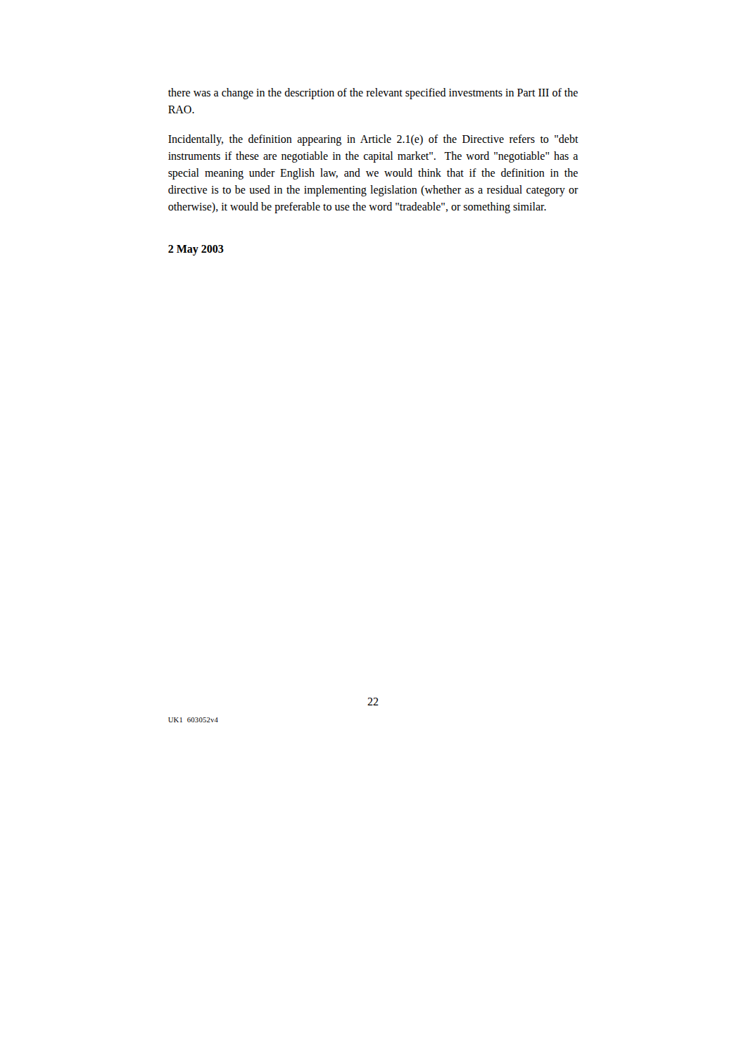there was a change in the description of the relevant specified investments in Part III of the RAO.
Incidentally, the definition appearing in Article 2.1(e) of the Directive refers to "debt instruments if these are negotiable in the capital market". The word "negotiable" has a special meaning under English law, and we would think that if the definition in the directive is to be used in the implementing legislation (whether as a residual category or otherwise), it would be preferable to use the word "tradeable", or something similar.
2 May 2003
22
UK1 603052v4